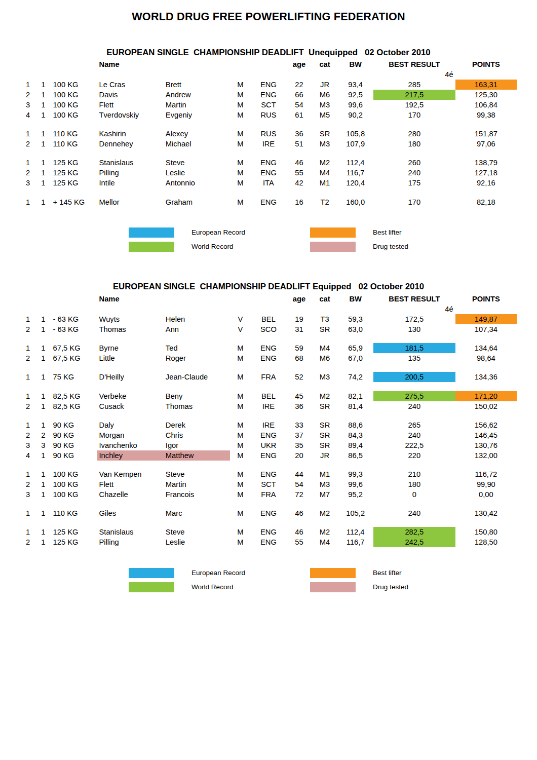WORLD DRUG FREE POWERLIFTING FEDERATION
EUROPEAN SINGLE CHAMPIONSHIP DEADLIFT Unequipped 02 October 2010
| | | | Name | | | | age | cat | BW | BEST RESULT | POINTS |
| --- | --- | --- | --- | --- | --- | --- | --- | --- | --- | --- | --- |
| | 4é | |
| 1 | 1 | 100 KG | Le Cras | Brett | M | ENG | 22 | JR | 93,4 | 285 | 163,31 |
| 2 | 1 | 100 KG | Davis | Andrew | M | ENG | 66 | M6 | 92,5 | 217,5 | 125,30 |
| 3 | 1 | 100 KG | Flett | Martin | M | SCT | 54 | M3 | 99,6 | 192,5 | 106,84 |
| 4 | 1 | 100 KG | Tverdovskiy | Evgeniy | M | RUS | 61 | M5 | 90,2 | 170 | 99,38 |
| 1 | 1 | 110 KG | Kashirin | Alexey | M | RUS | 36 | SR | 105,8 | 280 | 151,87 |
| 2 | 1 | 110 KG | Dennehey | Michael | M | IRE | 51 | M3 | 107,9 | 180 | 97,06 |
| 1 | 1 | 125 KG | Stanislaus | Steve | M | ENG | 46 | M2 | 112,4 | 260 | 138,79 |
| 2 | 1 | 125 KG | Pilling | Leslie | M | ENG | 55 | M4 | 116,7 | 240 | 127,18 |
| 3 | 1 | 125 KG | Intile | Antonnio | M | ITA | 42 | M1 | 120,4 | 175 | 92,16 |
| 1 | 1 | + 145 KG | Mellor | Graham | M | ENG | 16 | T2 | 160,0 | 170 | 82,18 |
| | European Record | | | Best lifter |
| | World Record | | | Drug tested |
EUROPEAN SINGLE CHAMPIONSHIP DEADLIFT Equipped 02 October 2010
| | | | Name | | | | age | cat | BW | BEST RESULT | POINTS |
| --- | --- | --- | --- | --- | --- | --- | --- | --- | --- | --- | --- |
| | 4é | |
| 1 | 1 | - 63 KG | Wuyts | Helen | V | BEL | 19 | T3 | 59,3 | 172,5 | 149,87 |
| 2 | 1 | - 63 KG | Thomas | Ann | V | SCO | 31 | SR | 63,0 | 130 | 107,34 |
| 1 | 1 | 67,5 KG | Byrne | Ted | M | ENG | 59 | M4 | 65,9 | 181,5 | 134,64 |
| 2 | 1 | 67,5 KG | Little | Roger | M | ENG | 68 | M6 | 67,0 | 135 | 98,64 |
| 1 | 1 | 75 KG | D'Heilly | Jean-Claude | M | FRA | 52 | M3 | 74,2 | 200,5 | 134,36 |
| 1 | 1 | 82,5 KG | Verbeke | Beny | M | BEL | 45 | M2 | 82,1 | 275,5 | 171,20 |
| 2 | 1 | 82,5 KG | Cusack | Thomas | M | IRE | 36 | SR | 81,4 | 240 | 150,02 |
| 1 | 1 | 90 KG | Daly | Derek | M | IRE | 33 | SR | 88,6 | 265 | 156,62 |
| 2 | 2 | 90 KG | Morgan | Chris | M | ENG | 37 | SR | 84,3 | 240 | 146,45 |
| 3 | 3 | 90 KG | Ivanchenko | Igor | M | UKR | 35 | SR | 89,4 | 222,5 | 130,76 |
| 4 | 1 | 90 KG | Inchley | Matthew | M | ENG | 20 | JR | 86,5 | 220 | 132,00 |
| 1 | 1 | 100 KG | Van Kempen | Steve | M | ENG | 44 | M1 | 99,3 | 210 | 116,72 |
| 2 | 1 | 100 KG | Flett | Martin | M | SCT | 54 | M3 | 99,6 | 180 | 99,90 |
| 3 | 1 | 100 KG | Chazelle | Francois | M | FRA | 72 | M7 | 95,2 | 0 | 0,00 |
| 1 | 1 | 110 KG | Giles | Marc | M | ENG | 46 | M2 | 105,2 | 240 | 130,42 |
| 1 | 1 | 125 KG | Stanislaus | Steve | M | ENG | 46 | M2 | 112,4 | 282,5 | 150,80 |
| 2 | 1 | 125 KG | Pilling | Leslie | M | ENG | 55 | M4 | 116,7 | 242,5 | 128,50 |
| | European Record | | | Best lifter |
| | World Record | | | Drug tested |